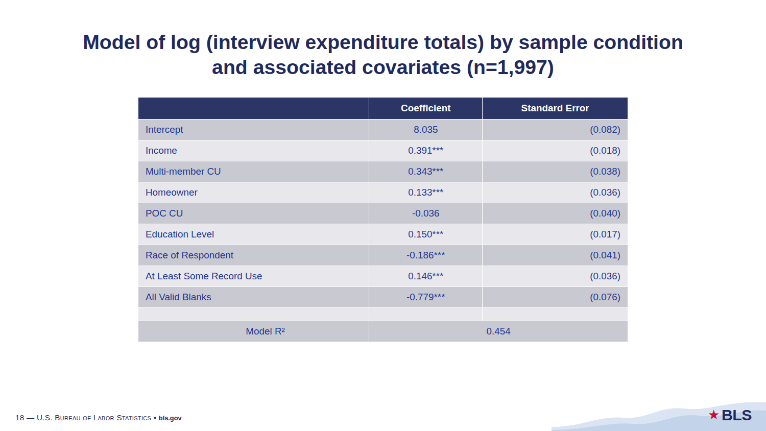Model of log (interview expenditure totals) by sample condition and associated covariates (n=1,997)
| | Coefficient | Standard Error |
| --- | --- | --- |
| Intercept | 8.035 | (0.082) |
| Income | 0.391*** | (0.018) |
| Multi-member CU | 0.343*** | (0.038) |
| Homeowner | 0.133*** | (0.036) |
| POC CU | -0.036 | (0.040) |
| Education Level | 0.150*** | (0.017) |
| Race of Respondent | -0.186*** | (0.041) |
| At Least Some Record Use | 0.146*** | (0.036) |
| All Valid Blanks | -0.779*** | (0.076) |
| Model R² | 0.454 |
18 — U.S. Bureau of Labor Statistics • bls.gov
★BLS